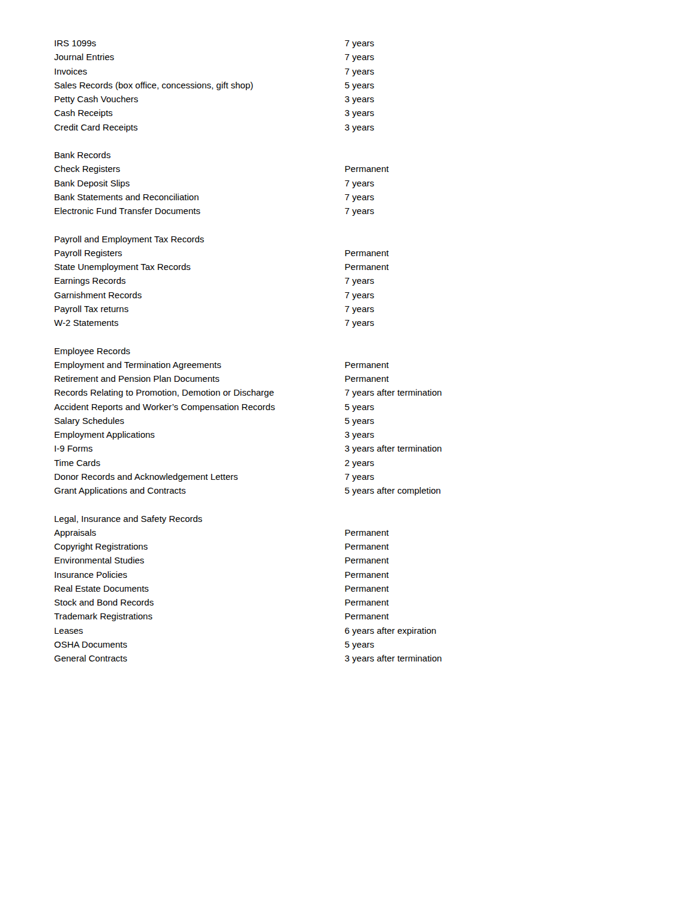| IRS 1099s | 7 years |
| Journal Entries | 7 years |
| Invoices | 7 years |
| Sales Records (box office, concessions, gift shop) | 5 years |
| Petty Cash Vouchers | 3 years |
| Cash Receipts | 3 years |
| Credit Card Receipts | 3 years |
| Bank Records | |
| Check Registers | Permanent |
| Bank Deposit Slips | 7 years |
| Bank Statements and Reconciliation | 7 years |
| Electronic Fund Transfer Documents | 7 years |
| Payroll and Employment Tax Records | |
| Payroll Registers | Permanent |
| State Unemployment Tax Records | Permanent |
| Earnings Records | 7 years |
| Garnishment Records | 7 years |
| Payroll Tax returns | 7 years |
| W-2 Statements | 7 years |
| Employee Records | |
| Employment and Termination Agreements | Permanent |
| Retirement and Pension Plan Documents | Permanent |
| Records Relating to Promotion, Demotion or Discharge | 7 years after termination |
| Accident Reports and Worker’s Compensation Records | 5 years |
| Salary Schedules | 5 years |
| Employment Applications | 3 years |
| I-9 Forms | 3 years after termination |
| Time Cards | 2 years |
| Donor Records and Acknowledgement Letters | 7 years |
| Grant Applications and Contracts | 5 years after completion |
| Legal, Insurance and Safety Records | |
| Appraisals | Permanent |
| Copyright Registrations | Permanent |
| Environmental Studies | Permanent |
| Insurance Policies | Permanent |
| Real Estate Documents | Permanent |
| Stock and Bond Records | Permanent |
| Trademark Registrations | Permanent |
| Leases | 6 years after expiration |
| OSHA Documents | 5 years |
| General Contracts | 3 years after termination |